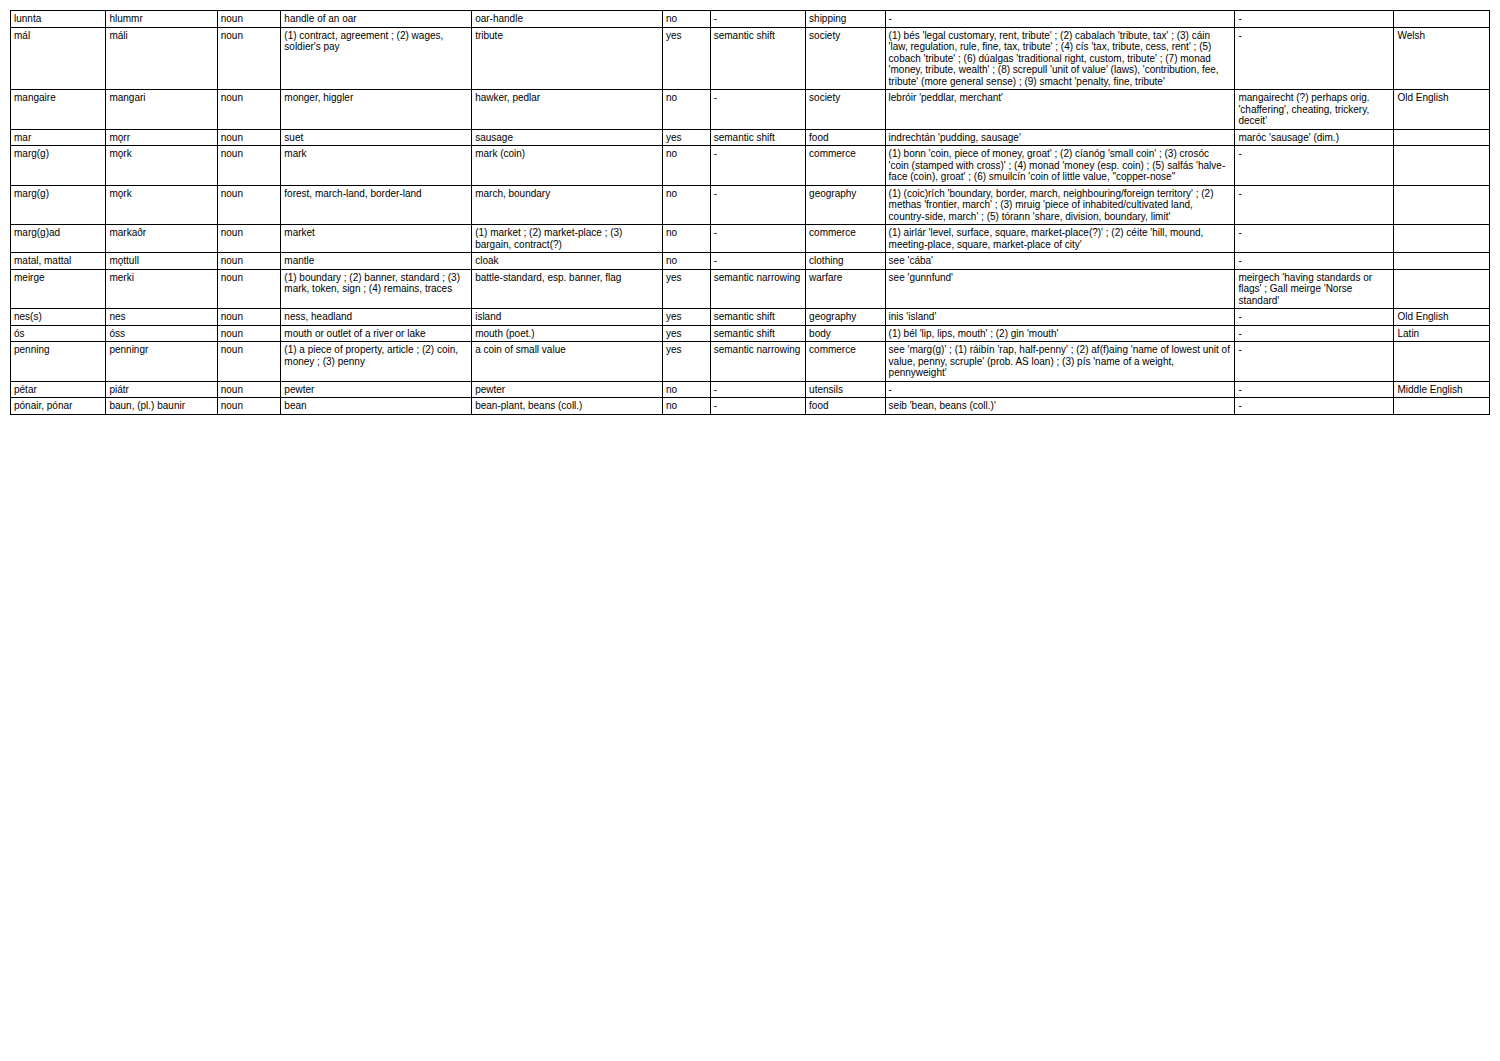| lunnta | hlummr | noun | handle of an oar | oar-handle | no | - | shipping | - | - | |
| mál | máli | noun | (1) contract, agreement ; (2) wages, soldier's pay | tribute | yes | semantic shift | society | (1) bés 'legal customary, rent, tribute' ; (2) cabalach 'tribute, tax' ; (3) cáin 'law, regulation, rule, fine, tax, tribute' ; (4) cís 'tax, tribute, cess, rent' ; (5) cobach 'tribute' ; (6) dúalgas 'traditional right, custom, tribute' ; (7) monad 'money, tribute, wealth' ; (8) screpull 'unit of value' (laws), 'contribution, fee, tribute' (more general sense) ; (9) smacht 'penalty, fine, tribute' | - | Welsh |
| mangaire | mangari | noun | monger, higgler | hawker, pedlar | no | - | society | lebróir 'peddlar, merchant' | mangairecht (?) perhaps orig. 'chaffering', cheating, trickery, deceit' | Old English |
| mar | mǫrr | noun | suet | sausage | yes | semantic shift | food | indrechtán 'pudding, sausage' | maróc 'sausage' (dim.) | |
| marg(g) | mǫrk | noun | mark | mark (coin) | no | - | commerce | (1) bonn 'coin, piece of money, groat' ; (2) cíanóg 'small coin' ; (3) crosóc 'coin (stamped with cross)' ; (4) monad 'money (esp. coin) ; (5) salfás 'halve-face (coin), groat' ; (6) smuilcín 'coin of little value, "copper-nose" | - | |
| marg(g) | mǫrk | noun | forest, march-land, border-land | march, boundary | no | - | geography | (1) (coic)rích 'boundary, border, march, neighbouring/foreign territory' ; (2) methas 'frontier, march' ; (3) mruig 'piece of inhabited/cultivated land, country-side, march' ; (5) tórann 'share, division, boundary, limit' | - | |
| marg(g)ad | markaðr | noun | market | (1) market ; (2) market-place ; (3) bargain, contract(?) | no | - | commerce | (1) airlár 'level, surface, square, market-place(?)' ; (2) céite 'hill, mound, meeting-place, square, market-place of city' | - | |
| matal, mattal | mǫttull | noun | mantle | cloak | no | - | clothing | see 'cába' | - | |
| meirge | merki | noun | (1) boundary ; (2) banner, standard ; (3) mark, token, sign ; (4) remains, traces | battle-standard, esp. banner, flag | yes | semantic narrowing | warfare | see 'gunnfund' | meirgech 'having standards or flags' ; Gall meirge 'Norse standard' | |
| nes(s) | nes | noun | ness, headland | island | yes | semantic shift | geography | inis 'island' | - | Old English |
| ós | óss | noun | mouth or outlet of a river or lake | mouth (poet.) | yes | semantic shift | body | (1) bél 'lip, lips, mouth' ; (2) gin 'mouth' | - | Latin |
| penning | penningr | noun | (1) a piece of property, article ; (2) coin, money ; (3) penny | a coin of small value | yes | semantic narrowing | commerce | see 'marg(g)' ; (1) ráibín 'rap, half-penny' ; (2) af(f)aing 'name of lowest unit of value, penny, scruple' (prob. AS loan) ; (3) pís 'name of a weight, pennyweight' | - | |
| pétar | piátr | noun | pewter | pewter | no | - | utensils | - | - | Middle English |
| pónair, pónar | baun, (pl.) baunir | noun | bean | bean-plant, beans (coll.) | no | - | food | seib 'bean, beans (coll.)' | - | |